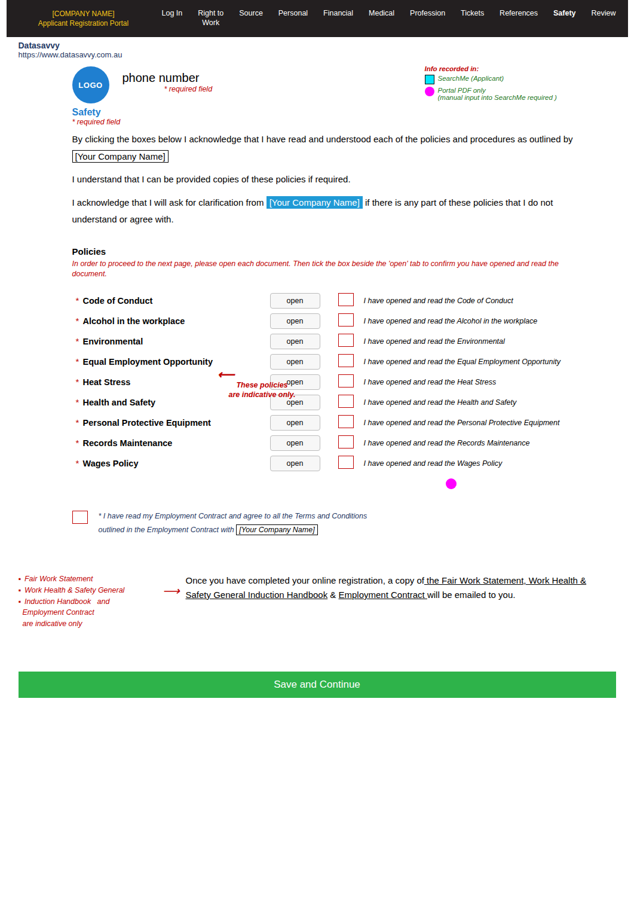[COMPANY NAME]
Applicant Registration Portal
Log In Right to
Work Source Personal Financial Medical Profession Tickets References Safety Review
Datasavvy
https://www.datasavvy.com.au
LOGO
phone number
* required field
Info recorded in:
SearchMe (Applicant)
Portal PDF only
(manual input into SearchMe required )
Safety
* required field
By clicking the boxes below I acknowledge that I have read and understood each of the policies and procedures as outlined by [Your Company Name]
I understand that I can be provided copies of these policies if required.
I acknowledge that I will ask for clarification from [Your Company Name] if there is any part of these policies that I do not understand or agree with.
Policies
In order to proceed to the next page, please open each document. Then tick the box beside the 'open' tab to confirm you have opened and read the document.
| * | Code of Conduct | open | | I have opened and read the Code of Conduct |
| * | Alcohol in the workplace | open | | I have opened and read the Alcohol in the workplace |
| * | Environmental | open | | I have opened and read the Environmental |
| * | Equal Employment Opportunity | open | | I have opened and read the Equal Employment Opportunity |
| * | Heat Stress ⟵ These policies are indicative only. | open | | I have opened and read the Heat Stress |
| * | Health and Safety | open | | I have opened and read the Health and Safety |
| * | Personal Protective Equipment | open | | I have opened and read the Personal Protective Equipment |
| * | Records Maintenance | open | | I have opened and read the Records Maintenance |
| * | Wages Policy | open | | I have opened and read the Wages Policy |
* I have read my Employment Contract and agree to all the Terms and Conditions
outlined in the Employment Contract with [Your Company Name]
Fair Work Statement
Work Health & Safety General
Induction Handbook and
Employment Contract
are indicative only
⟶
Once you have completed your online registration, a copy of the Fair Work Statement, Work Health & Safety General Induction Handbook & Employment Contract will be emailed to you.
Save and Continue